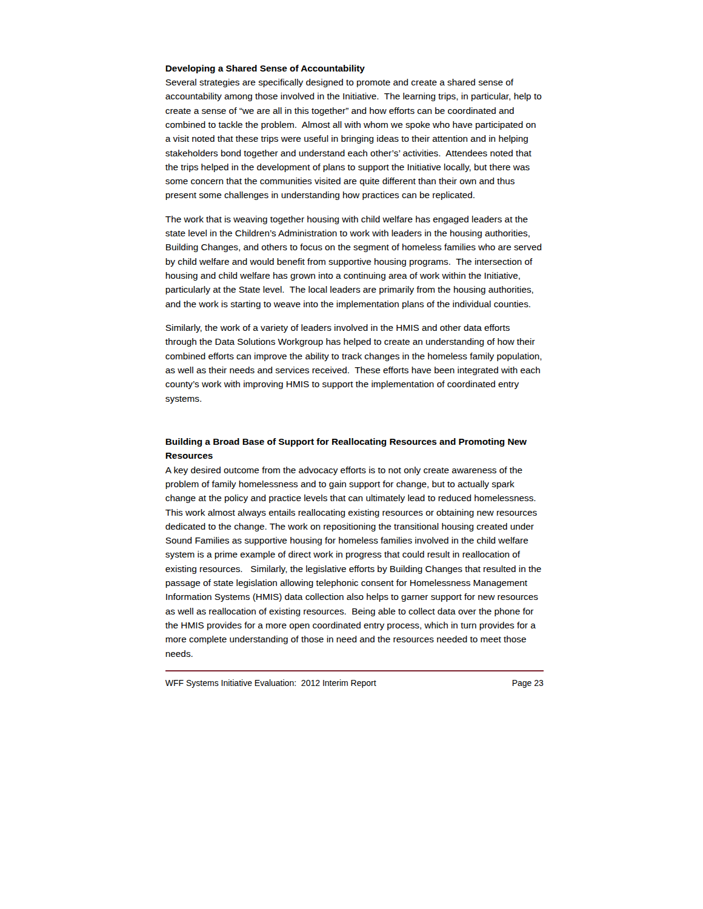Developing a Shared Sense of Accountability
Several strategies are specifically designed to promote and create a shared sense of accountability among those involved in the Initiative. The learning trips, in particular, help to create a sense of “we are all in this together” and how efforts can be coordinated and combined to tackle the problem. Almost all with whom we spoke who have participated on a visit noted that these trips were useful in bringing ideas to their attention and in helping stakeholders bond together and understand each other’s’ activities. Attendees noted that the trips helped in the development of plans to support the Initiative locally, but there was some concern that the communities visited are quite different than their own and thus present some challenges in understanding how practices can be replicated.
The work that is weaving together housing with child welfare has engaged leaders at the state level in the Children’s Administration to work with leaders in the housing authorities, Building Changes, and others to focus on the segment of homeless families who are served by child welfare and would benefit from supportive housing programs. The intersection of housing and child welfare has grown into a continuing area of work within the Initiative, particularly at the State level. The local leaders are primarily from the housing authorities, and the work is starting to weave into the implementation plans of the individual counties.
Similarly, the work of a variety of leaders involved in the HMIS and other data efforts through the Data Solutions Workgroup has helped to create an understanding of how their combined efforts can improve the ability to track changes in the homeless family population, as well as their needs and services received. These efforts have been integrated with each county’s work with improving HMIS to support the implementation of coordinated entry systems.
Building a Broad Base of Support for Reallocating Resources and Promoting New Resources
A key desired outcome from the advocacy efforts is to not only create awareness of the problem of family homelessness and to gain support for change, but to actually spark change at the policy and practice levels that can ultimately lead to reduced homelessness. This work almost always entails reallocating existing resources or obtaining new resources dedicated to the change. The work on repositioning the transitional housing created under Sound Families as supportive housing for homeless families involved in the child welfare system is a prime example of direct work in progress that could result in reallocation of existing resources. Similarly, the legislative efforts by Building Changes that resulted in the passage of state legislation allowing telephonic consent for Homelessness Management Information Systems (HMIS) data collection also helps to garner support for new resources as well as reallocation of existing resources. Being able to collect data over the phone for the HMIS provides for a more open coordinated entry process, which in turn provides for a more complete understanding of those in need and the resources needed to meet those needs.
WFF Systems Initiative Evaluation: 2012 Interim Report Page 23